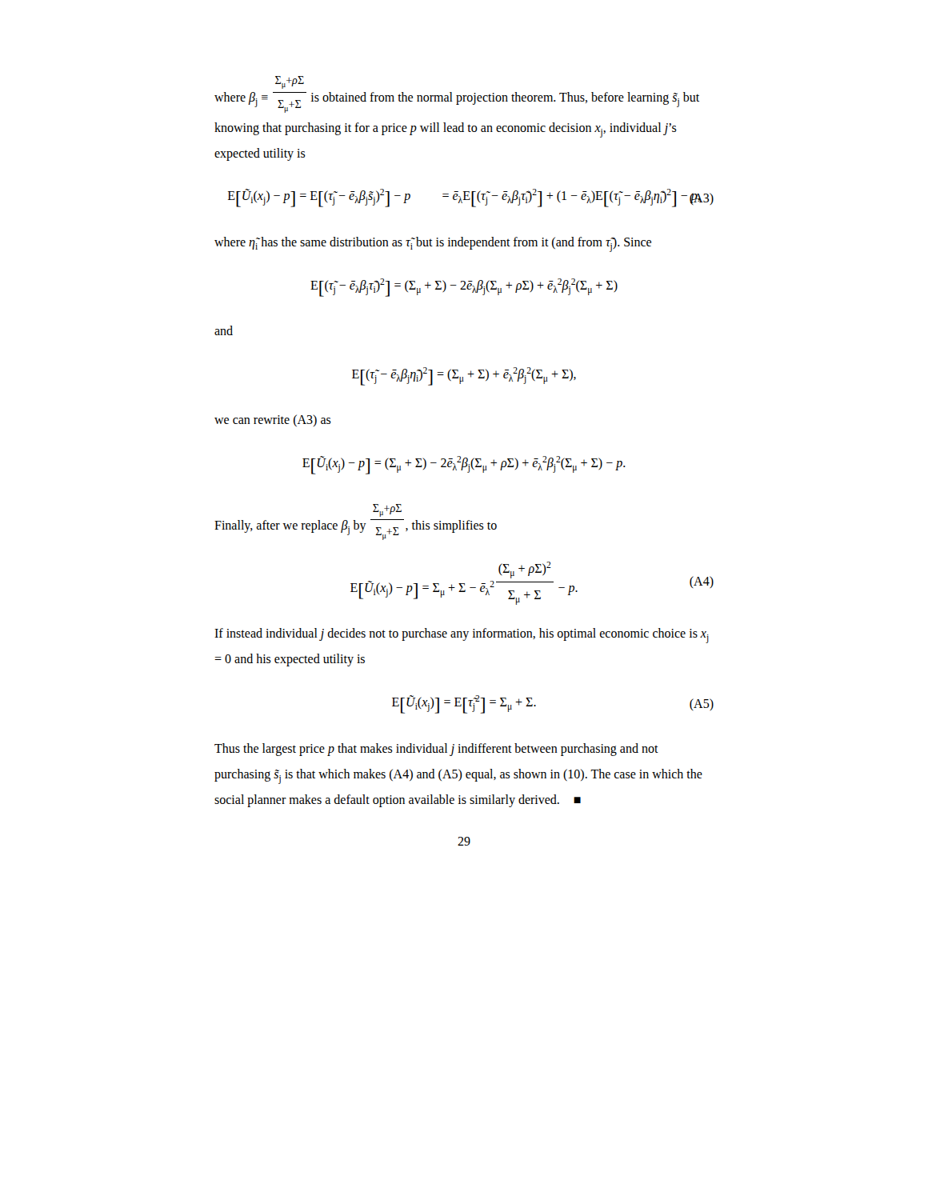where βj ≡ Σμ+ρ Σ Σμ+Σ is obtained from the normal projection theorem. Thus, before learning s̃j but knowing that purchasing it for a price p will lead to an economic decision xj, individual j’s expected utility is
E[Ũi(xj) − p] = E[(τ̃j − ēλβjs̃j)2] − p = ēλE[(τ̃j − ēλβjτ̃i)2] + (1 − ēλ)E[(τ̃j − ēλβjη̃i)2] − p, (A3)
where η̃i has the same distribution as τ̃i but is independent from it (and from τ̃j). Since
E[(τ̃j − ēλβjτ̃i)2] = (Σμ + Σ) − 2ēλβj(Σμ + ρ Σ) + ēλ2βj2(Σμ + Σ)
and
E[(τ̃j − ēλβjη̃i)2] = (Σμ + Σ) + ēλ2βj2(Σμ + Σ),
we can rewrite (A3) as
E[Ũi(xj) − p] = (Σμ + Σ) − 2ēλ2βj(Σμ + ρ Σ) + ēλ2βj2(Σμ + Σ) − p.
Finally, after we replace βj by Σμ+ρ Σ Σμ+Σ, this simplifies to
E[Ũi(xj) − p] = Σμ + Σ − ēλ2(Σμ + ρ Σ)2 Σμ + Σ − p. (A4)
If instead individual j decides not to purchase any information, his optimal economic choice is xj = 0 and his expected utility is
E[Ũi(xj)] = E[τ̃j2] = Σμ + Σ. (A5)
Thus the largest price p that makes individual j indifferent between purchasing and not purchasing s̃j is that which makes (A4) and (A5) equal, as shown in (10). The case in which the social planner makes a default option available is similarly derived. ■
29